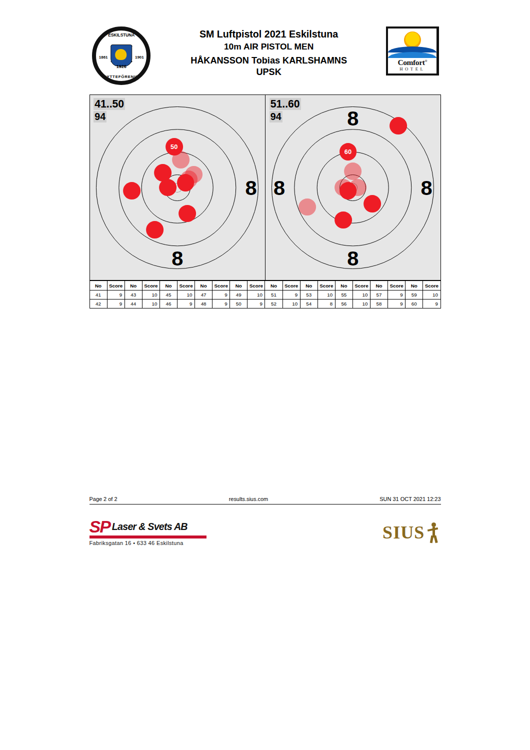ESKILSTUNA
18611901
1926
SKYTTEFÖRENING
SM Luftpistol 2021 Eskilstuna
10m AIR PISTOL MEN
HÅKANSSON Tobias KARLSHAMNS
UPSK
Comfort®
HOTEL
41..50
94
8
8
50
51..60
94
8
8
8
8
60
| No | Score | No | Score | No | Score | No | Score | No | Score | No | Score | No | Score | No | Score | No | Score | No | Score |
| --- | --- | --- | --- | --- | --- | --- | --- | --- | --- | --- | --- | --- | --- | --- | --- | --- | --- | --- | --- |
| 41 | 9 | 43 | 10 | 45 | 10 | 47 | 9 | 49 | 10 | 51 | 9 | 53 | 10 | 55 | 10 | 57 | 9 | 59 | 10 |
| 42 | 9 | 44 | 10 | 46 | 9 | 48 | 9 | 50 | 9 | 52 | 10 | 54 | 8 | 56 | 10 | 58 | 9 | 60 | 9 |
Page 2 of 2
results.sius.com
SUN 31 OCT 2021 12:23
SP Laser & Svets AB
Fabriksgatan 16 • 633 46 Eskilstuna
SIUS